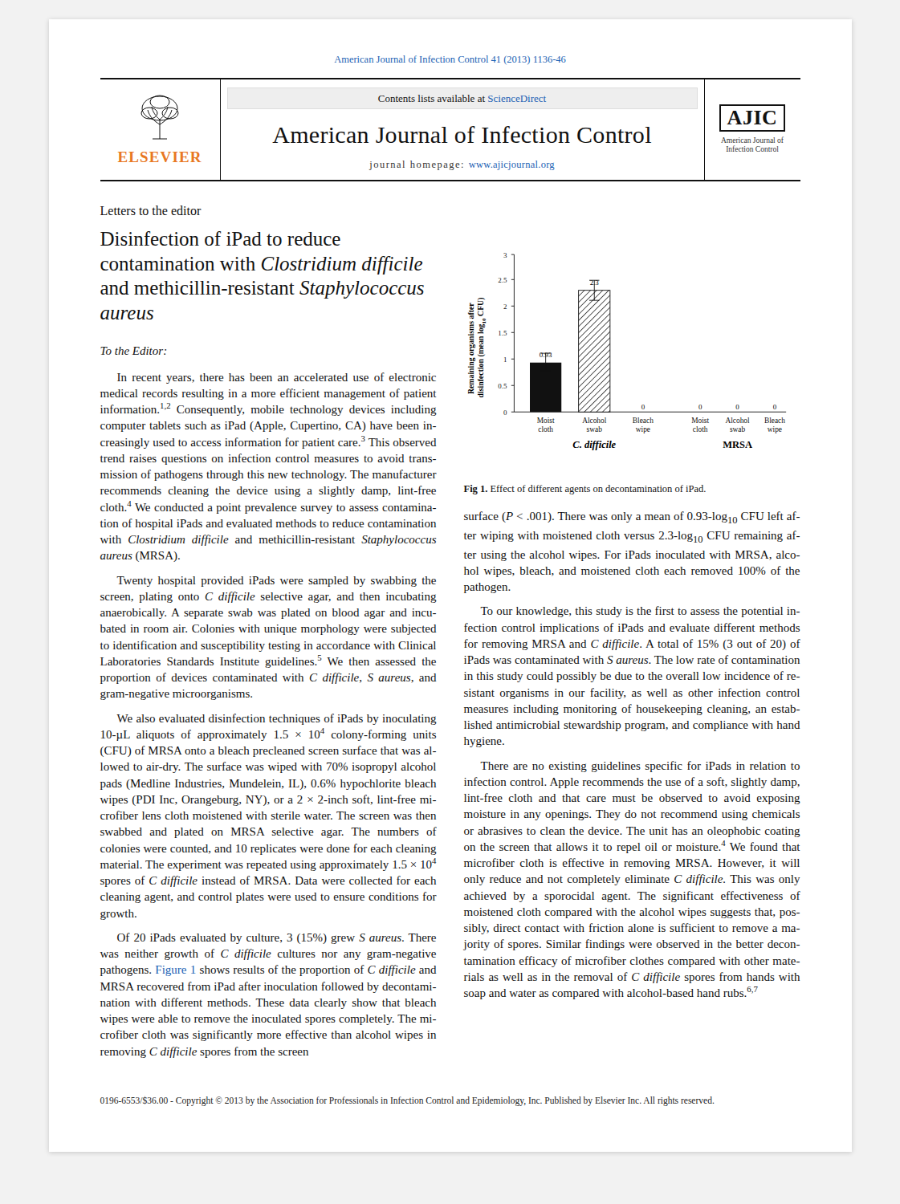American Journal of Infection Control 41 (2013) 1136-46
ELSEVIER
Contents lists available at ScienceDirect
American Journal of Infection Control
journal homepage: www.ajicjournal.org
AJIC
American Journal of
Infection Control
Letters to the editor
Disinfection of iPad to reduce contamination with Clostridium difficile and methicillin-resistant Staphylococcus aureus
To the Editor:
In recent years, there has been an accelerated use of electronic medical records resulting in a more efficient management of patient information.1,2 Consequently, mobile technology devices including computer tablets such as iPad (Apple, Cupertino, CA) have been increasingly used to access information for patient care.3 This observed trend raises questions on infection control measures to avoid transmission of pathogens through this new technology. The manufacturer recommends cleaning the device using a slightly damp, lint-free cloth.4 We conducted a point prevalence survey to assess contamination of hospital iPads and evaluated methods to reduce contamination with Clostridium difficile and methicillin-resistant Staphylococcus aureus (MRSA).
Twenty hospital provided iPads were sampled by swabbing the screen, plating onto C difficile selective agar, and then incubating anaerobically. A separate swab was plated on blood agar and incubated in room air. Colonies with unique morphology were subjected to identification and susceptibility testing in accordance with Clinical Laboratories Standards Institute guidelines.5 We then assessed the proportion of devices contaminated with C difficile, S aureus, and gram-negative microorganisms.
We also evaluated disinfection techniques of iPads by inoculating 10-µL aliquots of approximately 1.5 × 104 colony-forming units (CFU) of MRSA onto a bleach precleaned screen surface that was allowed to air-dry. The surface was wiped with 70% isopropyl alcohol pads (Medline Industries, Mundelein, IL), 0.6% hypochlorite bleach wipes (PDI Inc, Orangeburg, NY), or a 2 × 2-inch soft, lint-free microfiber lens cloth moistened with sterile water. The screen was then swabbed and plated on MRSA selective agar. The numbers of colonies were counted, and 10 replicates were done for each cleaning material. The experiment was repeated using approximately 1.5 × 104 spores of C difficile instead of MRSA. Data were collected for each cleaning agent, and control plates were used to ensure conditions for growth.
Of 20 iPads evaluated by culture, 3 (15%) grew S aureus. There was neither growth of C difficile cultures nor any gram-negative pathogens. Figure 1 shows results of the proportion of C difficile and MRSA recovered from iPad after inoculation followed by decontamination with different methods. These data clearly show that bleach wipes were able to remove the inoculated spores completely. The microfiber cloth was significantly more effective than alcohol wipes in removing C difficile spores from the screen
Remaining organisms after disinfection (mean log10 CFU) 0 0.5 1 1.5 2 2.5 3 0.93 2.3 0 0 0 0 Moistcloth Alcoholswab Bleachwipe Moistcloth Alcoholswab Bleachwipe C. difficile MRSA
Fig 1. Effect of different agents on decontamination of iPad.
surface (P < .001). There was only a mean of 0.93-log10 CFU left after wiping with moistened cloth versus 2.3-log10 CFU remaining after using the alcohol wipes. For iPads inoculated with MRSA, alcohol wipes, bleach, and moistened cloth each removed 100% of the pathogen.
To our knowledge, this study is the first to assess the potential infection control implications of iPads and evaluate different methods for removing MRSA and C difficile. A total of 15% (3 out of 20) of iPads was contaminated with S aureus. The low rate of contamination in this study could possibly be due to the overall low incidence of resistant organisms in our facility, as well as other infection control measures including monitoring of housekeeping cleaning, an established antimicrobial stewardship program, and compliance with hand hygiene.
There are no existing guidelines specific for iPads in relation to infection control. Apple recommends the use of a soft, slightly damp, lint-free cloth and that care must be observed to avoid exposing moisture in any openings. They do not recommend using chemicals or abrasives to clean the device. The unit has an oleophobic coating on the screen that allows it to repel oil or moisture.4 We found that microfiber cloth is effective in removing MRSA. However, it will only reduce and not completely eliminate C difficile. This was only achieved by a sporocidal agent. The significant effectiveness of moistened cloth compared with the alcohol wipes suggests that, possibly, direct contact with friction alone is sufficient to remove a majority of spores. Similar findings were observed in the better decontamination efficacy of microfiber clothes compared with other materials as well as in the removal of C difficile spores from hands with soap and water as compared with alcohol-based hand rubs.6,7
0196-6553/$36.00 - Copyright © 2013 by the Association for Professionals in Infection Control and Epidemiology, Inc. Published by Elsevier Inc. All rights reserved.